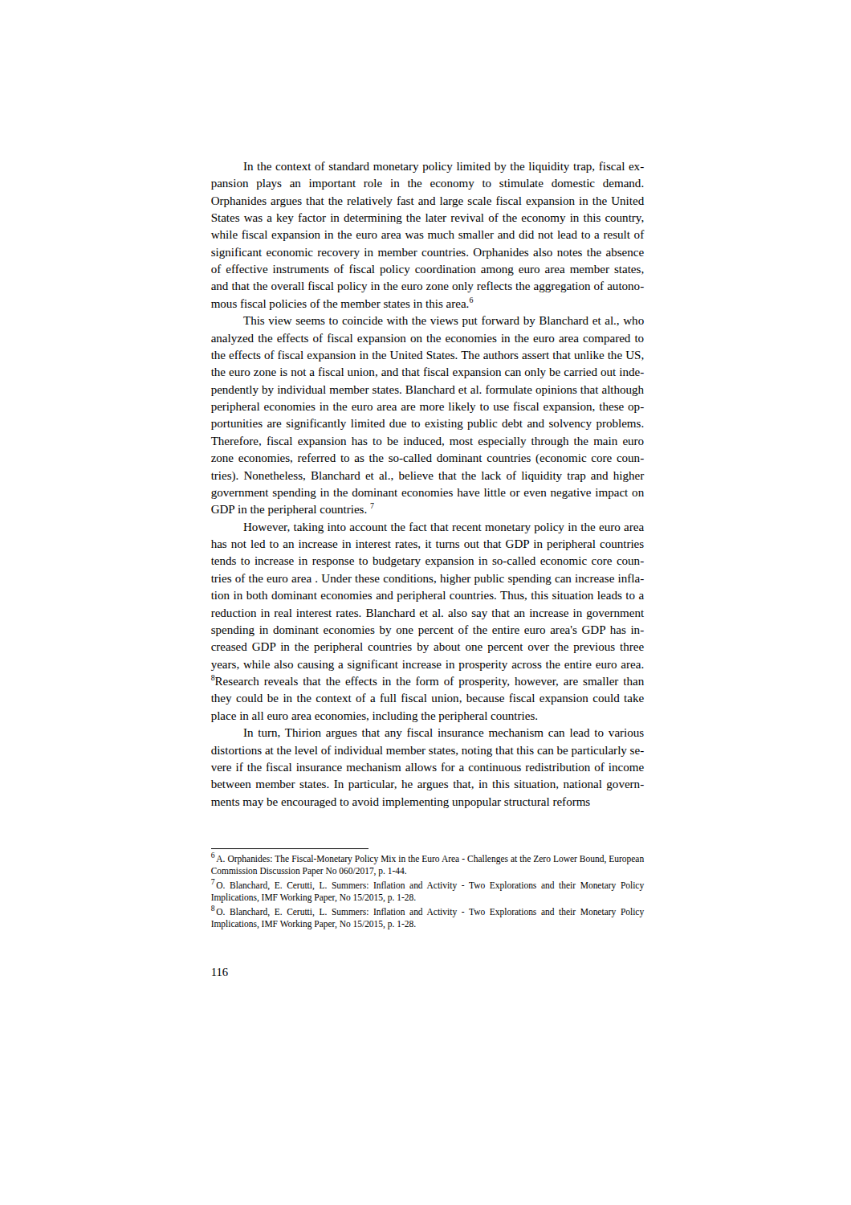In the context of standard monetary policy limited by the liquidity trap, fiscal expansion plays an important role in the economy to stimulate domestic demand. Orphanides argues that the relatively fast and large scale fiscal expansion in the United States was a key factor in determining the later revival of the economy in this country, while fiscal expansion in the euro area was much smaller and did not lead to a result of significant economic recovery in member countries. Orphanides also notes the absence of effective instruments of fiscal policy coordination among euro area member states, and that the overall fiscal policy in the euro zone only reflects the aggregation of autonomous fiscal policies of the member states in this area.6
This view seems to coincide with the views put forward by Blanchard et al., who analyzed the effects of fiscal expansion on the economies in the euro area compared to the effects of fiscal expansion in the United States. The authors assert that unlike the US, the euro zone is not a fiscal union, and that fiscal expansion can only be carried out independently by individual member states. Blanchard et al. formulate opinions that although peripheral economies in the euro area are more likely to use fiscal expansion, these opportunities are significantly limited due to existing public debt and solvency problems. Therefore, fiscal expansion has to be induced, most especially through the main euro zone economies, referred to as the so-called dominant countries (economic core countries). Nonetheless, Blanchard et al., believe that the lack of liquidity trap and higher government spending in the dominant economies have little or even negative impact on GDP in the peripheral countries. 7
However, taking into account the fact that recent monetary policy in the euro area has not led to an increase in interest rates, it turns out that GDP in peripheral countries tends to increase in response to budgetary expansion in so-called economic core countries of the euro area . Under these conditions, higher public spending can increase inflation in both dominant economies and peripheral countries. Thus, this situation leads to a reduction in real interest rates. Blanchard et al. also say that an increase in government spending in dominant economies by one percent of the entire euro area's GDP has increased GDP in the peripheral countries by about one percent over the previous three years, while also causing a significant increase in prosperity across the entire euro area. 8Research reveals that the effects in the form of prosperity, however, are smaller than they could be in the context of a full fiscal union, because fiscal expansion could take place in all euro area economies, including the peripheral countries.
In turn, Thirion argues that any fiscal insurance mechanism can lead to various distortions at the level of individual member states, noting that this can be particularly severe if the fiscal insurance mechanism allows for a continuous redistribution of income between member states. In particular, he argues that, in this situation, national governments may be encouraged to avoid implementing unpopular structural reforms
6A. Orphanides: The Fiscal-Monetary Policy Mix in the Euro Area - Challenges at the Zero Lower Bound, European Commission Discussion Paper No 060/2017, p. 1-44.
7O. Blanchard, E. Cerutti, L. Summers: Inflation and Activity - Two Explorations and their Monetary Policy Implications, IMF Working Paper, No 15/2015, p. 1-28.
8O. Blanchard, E. Cerutti, L. Summers: Inflation and Activity - Two Explorations and their Monetary Policy Implications, IMF Working Paper, No 15/2015, p. 1-28.
116